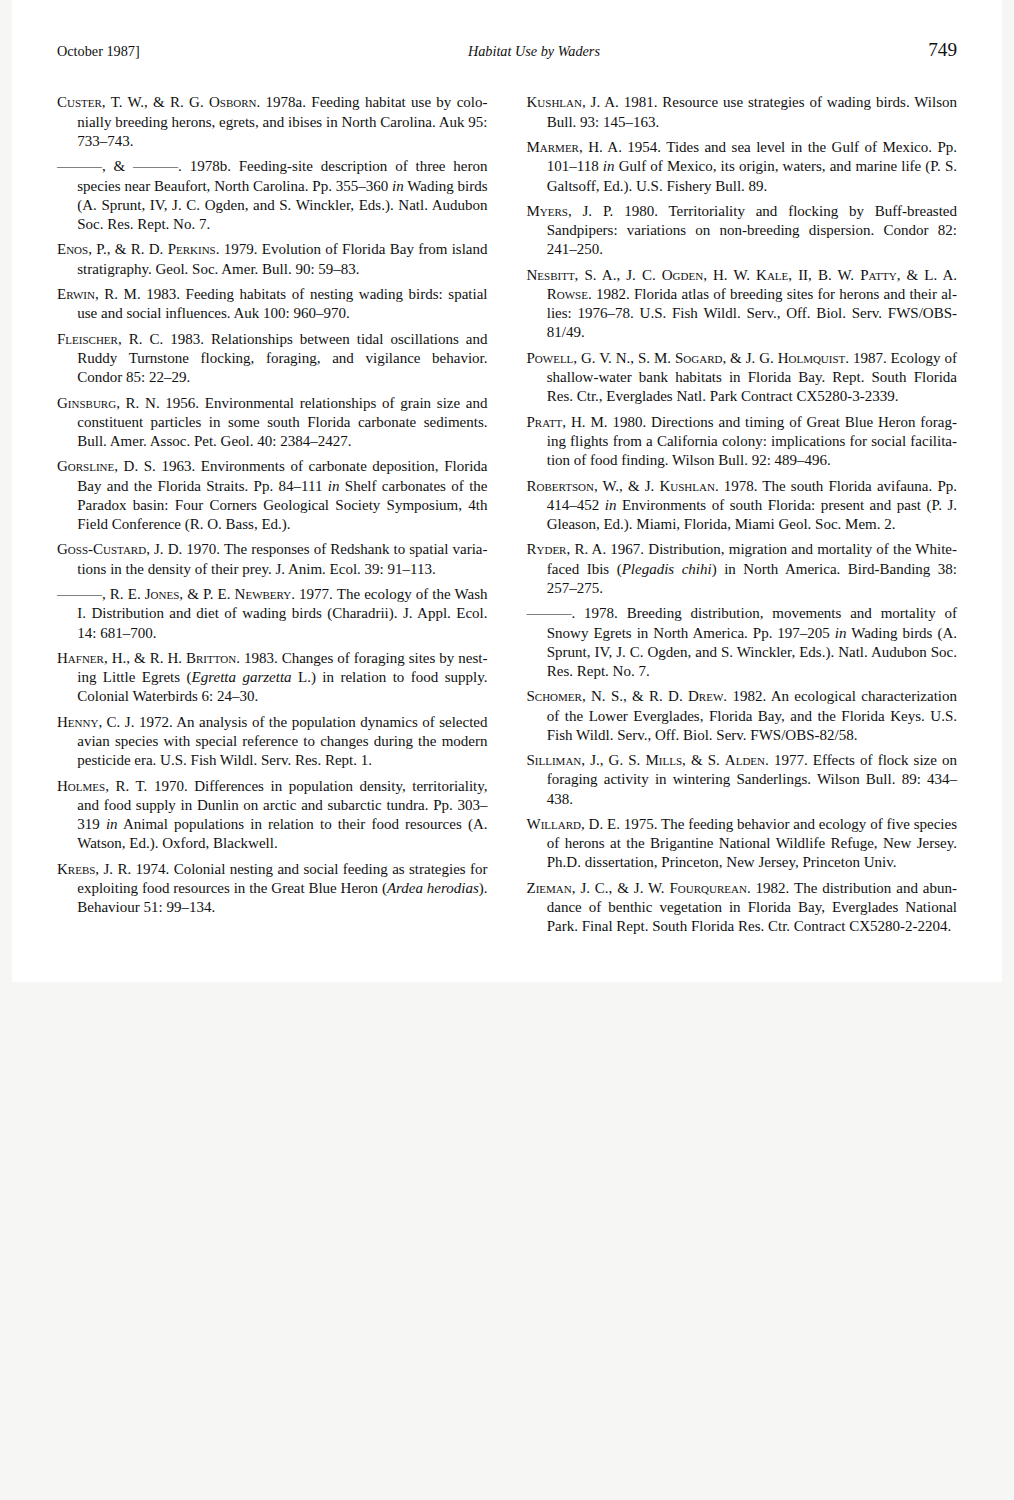October 1987] Habitat Use by Waders 749
Custer, T. W., & R. G. Osborn. 1978a. Feeding habitat use by colonially breeding herons, egrets, and ibises in North Carolina. Auk 95: 733–743.
———, & ———. 1978b. Feeding-site description of three heron species near Beaufort, North Carolina. Pp. 355–360 in Wading birds (A. Sprunt, IV, J. C. Ogden, and S. Winckler, Eds.). Natl. Audubon Soc. Res. Rept. No. 7.
Enos, P., & R. D. Perkins. 1979. Evolution of Florida Bay from island stratigraphy. Geol. Soc. Amer. Bull. 90: 59–83.
Erwin, R. M. 1983. Feeding habitats of nesting wading birds: spatial use and social influences. Auk 100: 960–970.
Fleischer, R. C. 1983. Relationships between tidal oscillations and Ruddy Turnstone flocking, foraging, and vigilance behavior. Condor 85: 22–29.
Ginsburg, R. N. 1956. Environmental relationships of grain size and constituent particles in some south Florida carbonate sediments. Bull. Amer. Assoc. Pet. Geol. 40: 2384–2427.
Gorsline, D. S. 1963. Environments of carbonate deposition, Florida Bay and the Florida Straits. Pp. 84–111 in Shelf carbonates of the Paradox basin: Four Corners Geological Society Symposium, 4th Field Conference (R. O. Bass, Ed.).
Goss-Custard, J. D. 1970. The responses of Redshank to spatial variations in the density of their prey. J. Anim. Ecol. 39: 91–113.
———, R. E. Jones, & P. E. Newbery. 1977. The ecology of the Wash I. Distribution and diet of wading birds (Charadrii). J. Appl. Ecol. 14: 681–700.
Hafner, H., & R. H. Britton. 1983. Changes of foraging sites by nesting Little Egrets (Egretta garzetta L.) in relation to food supply. Colonial Waterbirds 6: 24–30.
Henny, C. J. 1972. An analysis of the population dynamics of selected avian species with special reference to changes during the modern pesticide era. U.S. Fish Wildl. Serv. Res. Rept. 1.
Holmes, R. T. 1970. Differences in population density, territoriality, and food supply in Dunlin on arctic and subarctic tundra. Pp. 303–319 in Animal populations in relation to their food resources (A. Watson, Ed.). Oxford, Blackwell.
Krebs, J. R. 1974. Colonial nesting and social feeding as strategies for exploiting food resources in the Great Blue Heron (Ardea herodias). Behaviour 51: 99–134.
Kushlan, J. A. 1981. Resource use strategies of wading birds. Wilson Bull. 93: 145–163.
Marmer, H. A. 1954. Tides and sea level in the Gulf of Mexico. Pp. 101–118 in Gulf of Mexico, its origin, waters, and marine life (P. S. Galtsoff, Ed.). U.S. Fishery Bull. 89.
Myers, J. P. 1980. Territoriality and flocking by Buff-breasted Sandpipers: variations on non-breeding dispersion. Condor 82: 241–250.
Nesbitt, S. A., J. C. Ogden, H. W. Kale, II, B. W. Patty, & L. A. Rowse. 1982. Florida atlas of breeding sites for herons and their allies: 1976–78. U.S. Fish Wildl. Serv., Off. Biol. Serv. FWS/OBS-81/49.
Powell, G. V. N., S. M. Sogard, & J. G. Holmquist. 1987. Ecology of shallow-water bank habitats in Florida Bay. Rept. South Florida Res. Ctr., Everglades Natl. Park Contract CX5280-3-2339.
Pratt, H. M. 1980. Directions and timing of Great Blue Heron foraging flights from a California colony: implications for social facilitation of food finding. Wilson Bull. 92: 489–496.
Robertson, W., & J. Kushlan. 1978. The south Florida avifauna. Pp. 414–452 in Environments of south Florida: present and past (P. J. Gleason, Ed.). Miami, Florida, Miami Geol. Soc. Mem. 2.
Ryder, R. A. 1967. Distribution, migration and mortality of the White-faced Ibis (Plegadis chihi) in North America. Bird-Banding 38: 257–275.
———. 1978. Breeding distribution, movements and mortality of Snowy Egrets in North America. Pp. 197–205 in Wading birds (A. Sprunt, IV, J. C. Ogden, and S. Winckler, Eds.). Natl. Audubon Soc. Res. Rept. No. 7.
Schomer, N. S., & R. D. Drew. 1982. An ecological characterization of the Lower Everglades, Florida Bay, and the Florida Keys. U.S. Fish Wildl. Serv., Off. Biol. Serv. FWS/OBS-82/58.
Silliman, J., G. S. Mills, & S. Alden. 1977. Effects of flock size on foraging activity in wintering Sanderlings. Wilson Bull. 89: 434–438.
Willard, D. E. 1975. The feeding behavior and ecology of five species of herons at the Brigantine National Wildlife Refuge, New Jersey. Ph.D. dissertation, Princeton, New Jersey, Princeton Univ.
Zieman, J. C., & J. W. Fourqurean. 1982. The distribution and abundance of benthic vegetation in Florida Bay, Everglades National Park. Final Rept. South Florida Res. Ctr. Contract CX5280-2-2204.